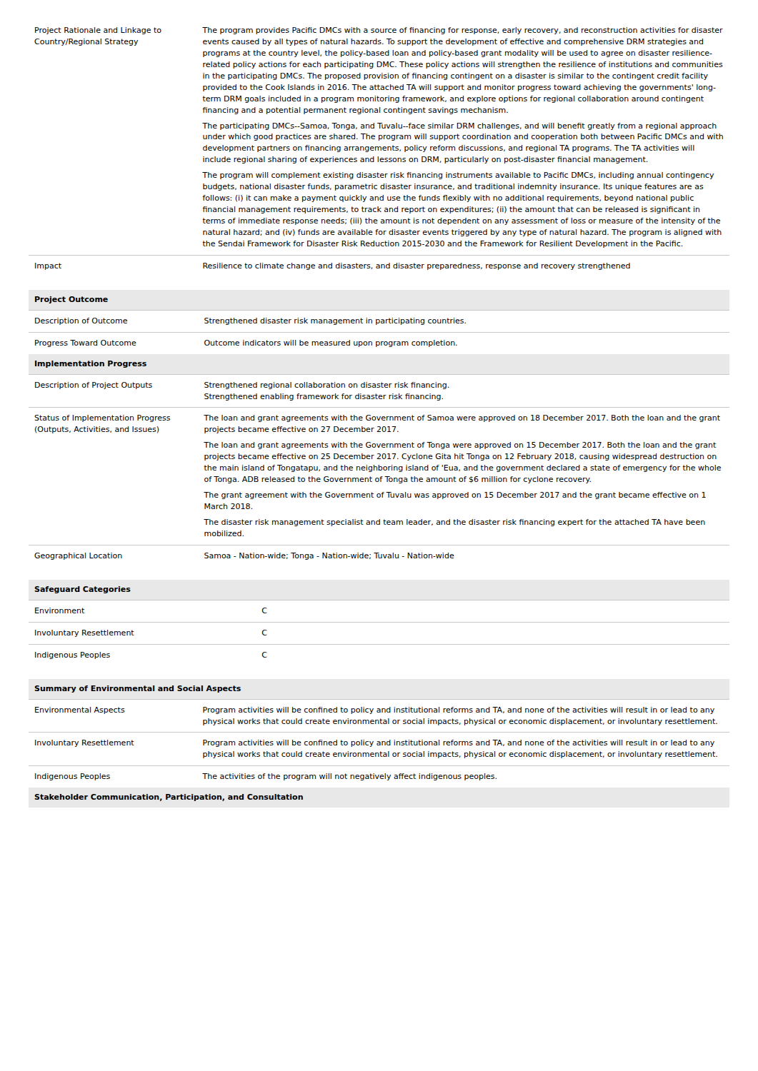| Project Rationale and Linkage to Country/Regional Strategy | The program provides Pacific DMCs with a source of financing for response, early recovery, and reconstruction activities for disaster events caused by all types of natural hazards. To support the development of effective and comprehensive DRM strategies and programs at the country level, the policy-based loan and policy-based grant modality will be used to agree on disaster resilience-related policy actions for each participating DMC. These policy actions will strengthen the resilience of institutions and communities in the participating DMCs. The proposed provision of financing contingent on a disaster is similar to the contingent credit facility provided to the Cook Islands in 2016. The attached TA will support and monitor progress toward achieving the governments' long-term DRM goals included in a program monitoring framework, and explore options for regional collaboration around contingent financing and a potential permanent regional contingent savings mechanism. The participating DMCs--Samoa, Tonga, and Tuvalu--face similar DRM challenges, and will benefit greatly from a regional approach under which good practices are shared. The program will support coordination and cooperation both between Pacific DMCs and with development partners on financing arrangements, policy reform discussions, and regional TA programs. The TA activities will include regional sharing of experiences and lessons on DRM, particularly on post-disaster financial management. The program will complement existing disaster risk financing instruments available to Pacific DMCs, including annual contingency budgets, national disaster funds, parametric disaster insurance, and traditional indemnity insurance. Its unique features are as follows: (i) it can make a payment quickly and use the funds flexibly with no additional requirements, beyond national public financial management requirements, to track and report on expenditures; (ii) the amount that can be released is significant in terms of immediate response needs; (iii) the amount is not dependent on any assessment of loss or measure of the intensity of the natural hazard; and (iv) funds are available for disaster events triggered by any type of natural hazard. The program is aligned with the Sendai Framework for Disaster Risk Reduction 2015-2030 and the Framework for Resilient Development in the Pacific. |
| Impact | Resilience to climate change and disasters, and disaster preparedness, response and recovery strengthened |
| Project Outcome |
| Description of Outcome | Strengthened disaster risk management in participating countries. |
| Progress Toward Outcome | Outcome indicators will be measured upon program completion. |
| Implementation Progress |
| Description of Project Outputs | Strengthened regional collaboration on disaster risk financing. Strengthened enabling framework for disaster risk financing. |
| Status of Implementation Progress (Outputs, Activities, and Issues) | The loan and grant agreements with the Government of Samoa were approved on 18 December 2017. Both the loan and the grant projects became effective on 27 December 2017. The loan and grant agreements with the Government of Tonga were approved on 15 December 2017. Both the loan and the grant projects became effective on 25 December 2017. Cyclone Gita hit Tonga on 12 February 2018, causing widespread destruction on the main island of Tongatapu, and the neighboring island of 'Eua, and the government declared a state of emergency for the whole of Tonga. ADB released to the Government of Tonga the amount of $6 million for cyclone recovery. The grant agreement with the Government of Tuvalu was approved on 15 December 2017 and the grant became effective on 1 March 2018. The disaster risk management specialist and team leader, and the disaster risk financing expert for the attached TA have been mobilized. |
| Geographical Location | Samoa - Nation-wide; Tonga - Nation-wide; Tuvalu - Nation-wide |
| Safeguard Categories |
| Environment | C |
| Involuntary Resettlement | C |
| Indigenous Peoples | C |
| Summary of Environmental and Social Aspects |
| Environmental Aspects | Program activities will be confined to policy and institutional reforms and TA, and none of the activities will result in or lead to any physical works that could create environmental or social impacts, physical or economic displacement, or involuntary resettlement. |
| Involuntary Resettlement | Program activities will be confined to policy and institutional reforms and TA, and none of the activities will result in or lead to any physical works that could create environmental or social impacts, physical or economic displacement, or involuntary resettlement. |
| Indigenous Peoples | The activities of the program will not negatively affect indigenous peoples. |
| Stakeholder Communication, Participation, and Consultation |